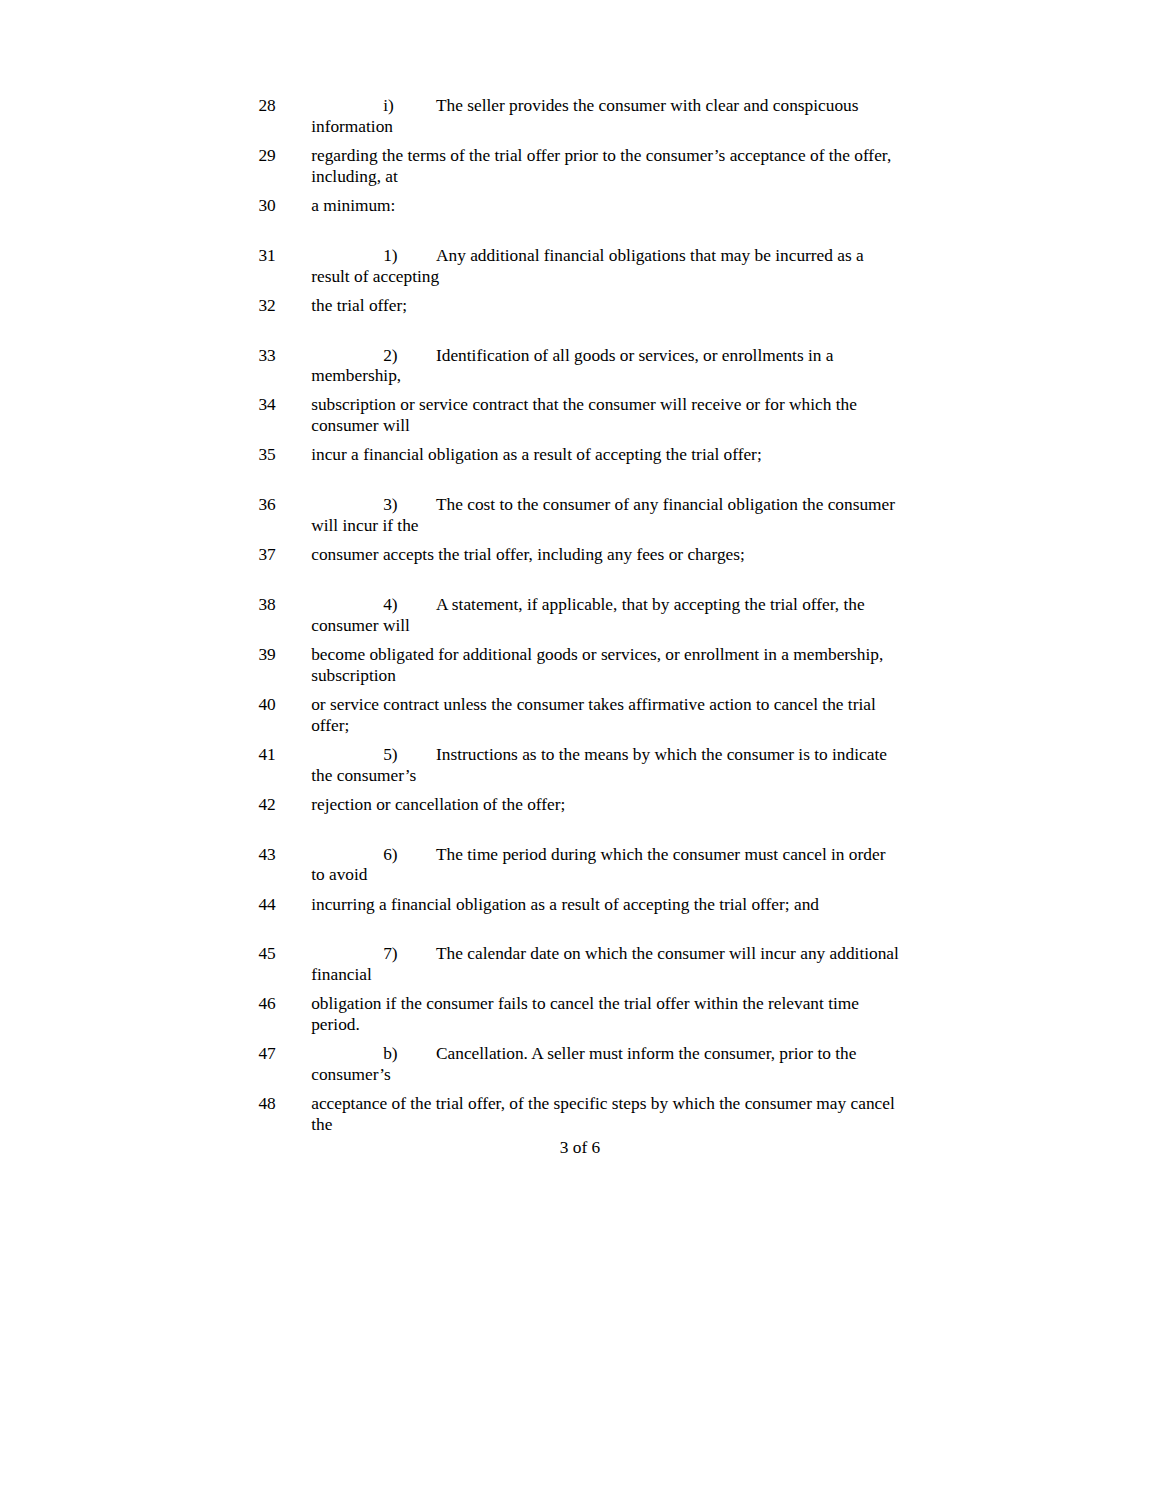| 28 | i) The seller provides the consumer with clear and conspicuous information |
| 29 | regarding the terms of the trial offer prior to the consumer’s acceptance of the offer, including, at |
| 30 | a minimum: |
| 31 | 1) Any additional financial obligations that may be incurred as a result of accepting |
| 32 | the trial offer; |
| 33 | 2) Identification of all goods or services, or enrollments in a membership, |
| 34 | subscription or service contract that the consumer will receive or for which the consumer will |
| 35 | incur a financial obligation as a result of accepting the trial offer; |
| 36 | 3) The cost to the consumer of any financial obligation the consumer will incur if the |
| 37 | consumer accepts the trial offer, including any fees or charges; |
| 38 | 4) A statement, if applicable, that by accepting the trial offer, the consumer will |
| 39 | become obligated for additional goods or services, or enrollment in a membership, subscription |
| 40 | or service contract unless the consumer takes affirmative action to cancel the trial offer; |
| 41 | 5) Instructions as to the means by which the consumer is to indicate the consumer’s |
| 42 | rejection or cancellation of the offer; |
| 43 | 6) The time period during which the consumer must cancel in order to avoid |
| 44 | incurring a financial obligation as a result of accepting the trial offer; and |
| 45 | 7) The calendar date on which the consumer will incur any additional financial |
| 46 | obligation if the consumer fails to cancel the trial offer within the relevant time period. |
| 47 | b) Cancellation. A seller must inform the consumer, prior to the consumer’s |
| 48 | acceptance of the trial offer, of the specific steps by which the consumer may cancel the |
3 of 6